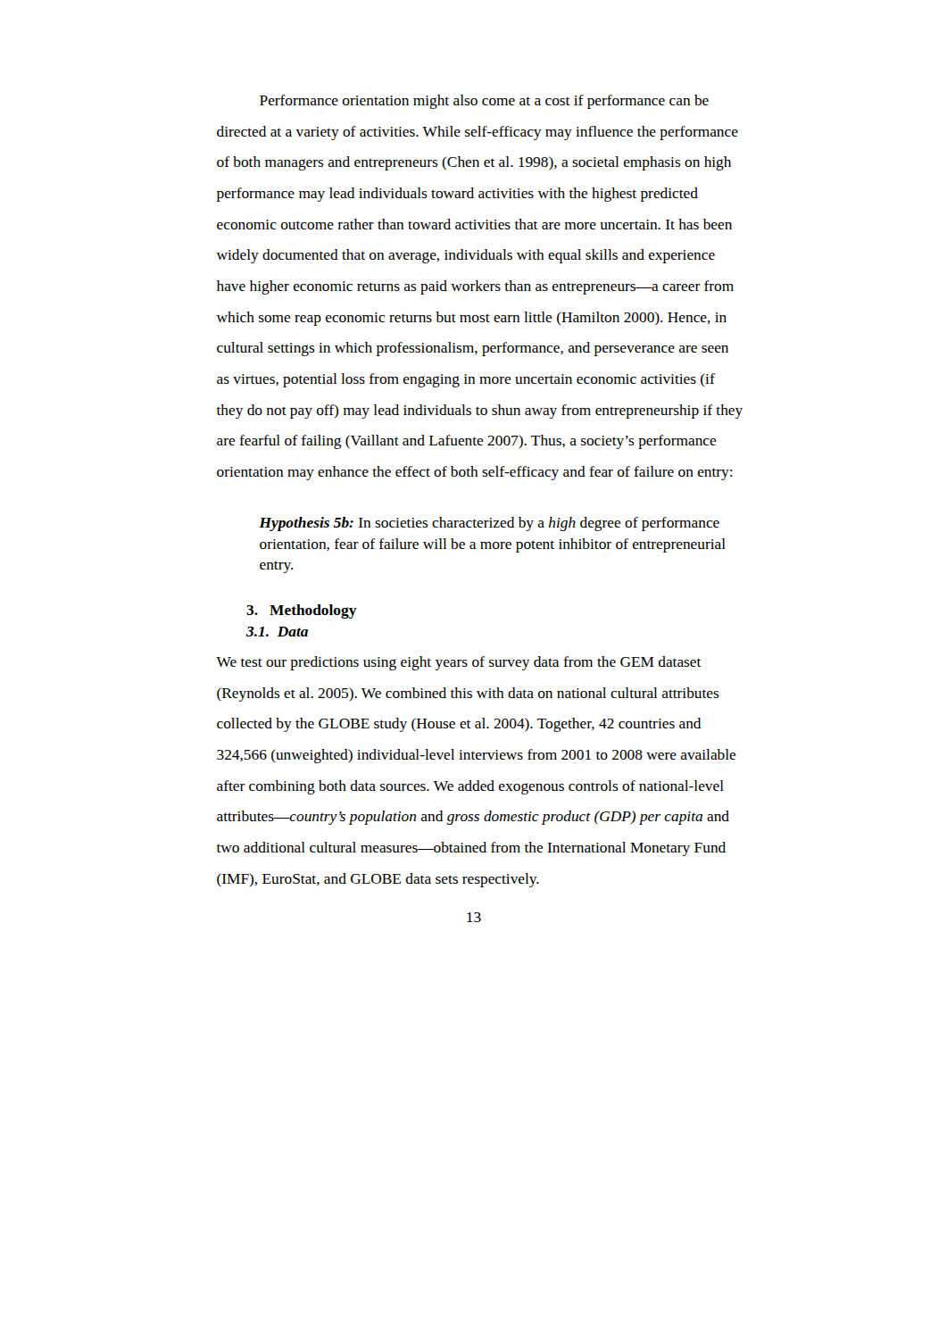Performance orientation might also come at a cost if performance can be directed at a variety of activities. While self-efficacy may influence the performance of both managers and entrepreneurs (Chen et al. 1998), a societal emphasis on high performance may lead individuals toward activities with the highest predicted economic outcome rather than toward activities that are more uncertain. It has been widely documented that on average, individuals with equal skills and experience have higher economic returns as paid workers than as entrepreneurs—a career from which some reap economic returns but most earn little (Hamilton 2000). Hence, in cultural settings in which professionalism, performance, and perseverance are seen as virtues, potential loss from engaging in more uncertain economic activities (if they do not pay off) may lead individuals to shun away from entrepreneurship if they are fearful of failing (Vaillant and Lafuente 2007). Thus, a society’s performance orientation may enhance the effect of both self-efficacy and fear of failure on entry:
Hypothesis 5b: In societies characterized by a high degree of performance orientation, fear of failure will be a more potent inhibitor of entrepreneurial entry.
3. Methodology
3.1. Data
We test our predictions using eight years of survey data from the GEM dataset (Reynolds et al. 2005). We combined this with data on national cultural attributes collected by the GLOBE study (House et al. 2004). Together, 42 countries and 324,566 (unweighted) individual-level interviews from 2001 to 2008 were available after combining both data sources. We added exogenous controls of national-level attributes—country’s population and gross domestic product (GDP) per capita and two additional cultural measures—obtained from the International Monetary Fund (IMF), EuroStat, and GLOBE data sets respectively.
13